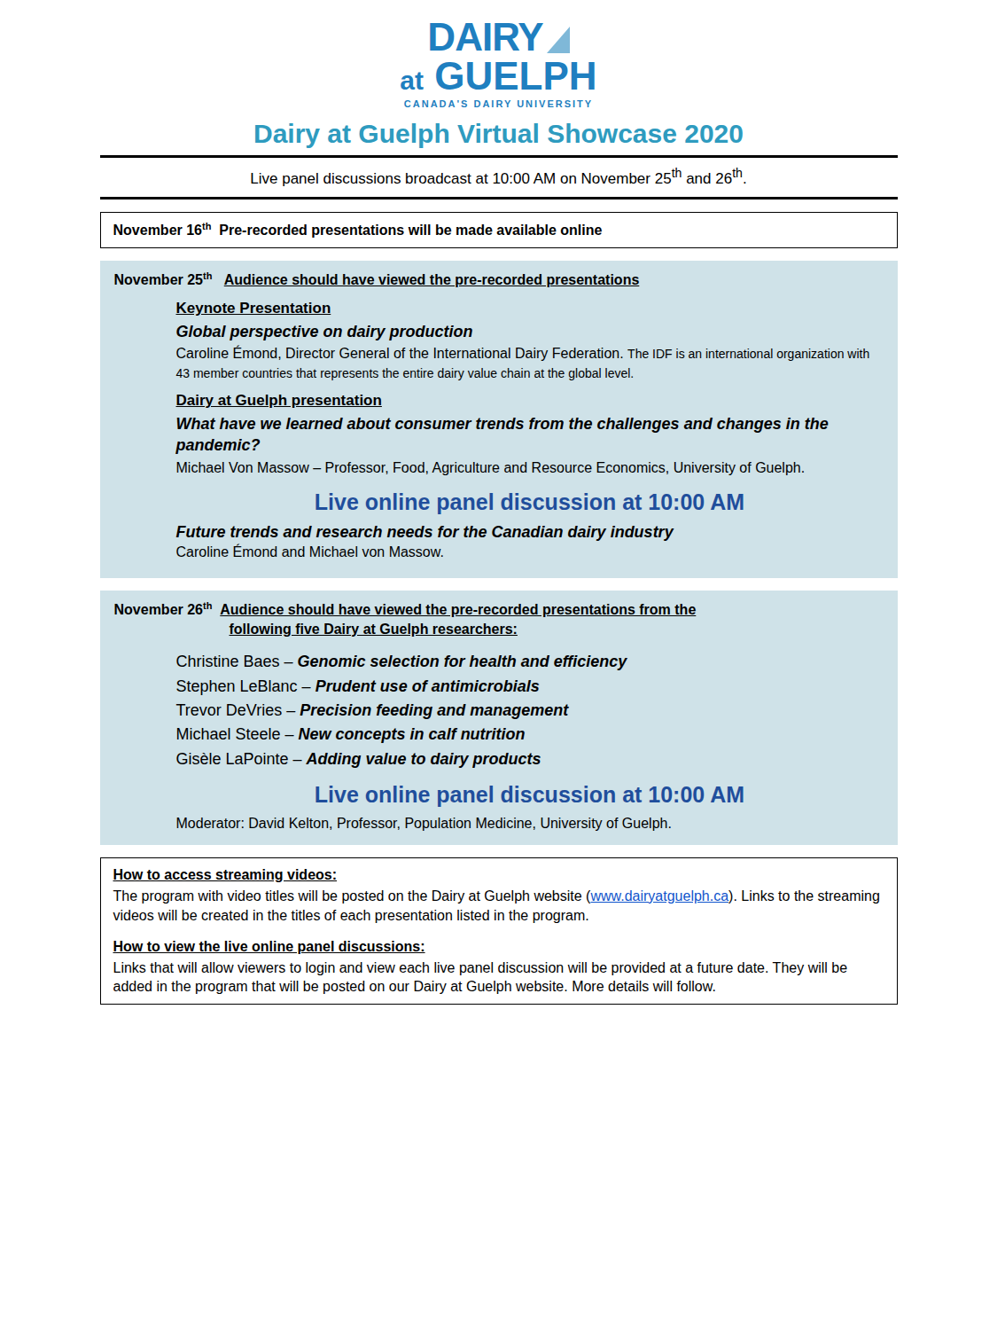DAIRY
at GUELPH
CANADA'S DAIRY UNIVERSITY
Dairy at Guelph Virtual Showcase 2020
Live panel discussions broadcast at 10:00 AM on November 25th and 26th.
November 16th Pre-recorded presentations will be made available online
November 25th Audience should have viewed the pre-recorded presentations
Keynote Presentation
Global perspective on dairy production
Caroline Émond, Director General of the International Dairy Federation. The IDF is an international organization with 43 member countries that represents the entire dairy value chain at the global level.
Dairy at Guelph presentation
What have we learned about consumer trends from the challenges and changes in the pandemic?
Michael Von Massow – Professor, Food, Agriculture and Resource Economics, University of Guelph.
Live online panel discussion at 10:00 AM
Future trends and research needs for the Canadian dairy industry
Caroline Émond and Michael von Massow.
November 26th Audience should have viewed the pre-recorded presentations from the
following five Dairy at Guelph researchers:
Christine Baes – Genomic selection for health and efficiency
Stephen LeBlanc – Prudent use of antimicrobials
Trevor DeVries – Precision feeding and management
Michael Steele – New concepts in calf nutrition
Gisèle LaPointe – Adding value to dairy products
Live online panel discussion at 10:00 AM
Moderator: David Kelton, Professor, Population Medicine, University of Guelph.
How to access streaming videos:
The program with video titles will be posted on the Dairy at Guelph website (www.dairyatguelph.ca). Links to the streaming videos will be created in the titles of each presentation listed in the program.
How to view the live online panel discussions:
Links that will allow viewers to login and view each live panel discussion will be provided at a future date. They will be added in the program that will be posted on our Dairy at Guelph website. More details will follow.